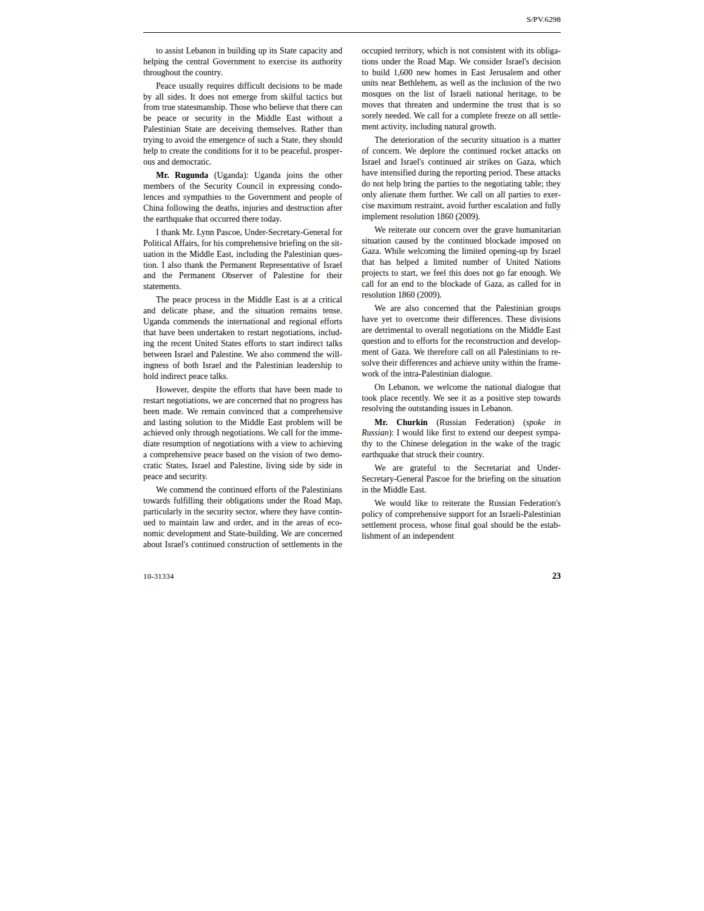S/PV.6298
to assist Lebanon in building up its State capacity and helping the central Government to exercise its authority throughout the country.
Peace usually requires difficult decisions to be made by all sides. It does not emerge from skilful tactics but from true statesmanship. Those who believe that there can be peace or security in the Middle East without a Palestinian State are deceiving themselves. Rather than trying to avoid the emergence of such a State, they should help to create the conditions for it to be peaceful, prosperous and democratic.
Mr. Rugunda (Uganda): Uganda joins the other members of the Security Council in expressing condolences and sympathies to the Government and people of China following the deaths, injuries and destruction after the earthquake that occurred there today.
I thank Mr. Lynn Pascoe, Under-Secretary-General for Political Affairs, for his comprehensive briefing on the situation in the Middle East, including the Palestinian question. I also thank the Permanent Representative of Israel and the Permanent Observer of Palestine for their statements.
The peace process in the Middle East is at a critical and delicate phase, and the situation remains tense. Uganda commends the international and regional efforts that have been undertaken to restart negotiations, including the recent United States efforts to start indirect talks between Israel and Palestine. We also commend the willingness of both Israel and the Palestinian leadership to hold indirect peace talks.
However, despite the efforts that have been made to restart negotiations, we are concerned that no progress has been made. We remain convinced that a comprehensive and lasting solution to the Middle East problem will be achieved only through negotiations. We call for the immediate resumption of negotiations with a view to achieving a comprehensive peace based on the vision of two democratic States, Israel and Palestine, living side by side in peace and security.
We commend the continued efforts of the Palestinians towards fulfilling their obligations under the Road Map, particularly in the security sector, where they have continued to maintain law and order, and in the areas of economic development and State-building. We are concerned about Israel's continued construction of settlements in the occupied territory, which is not consistent with its obligations under the Road Map. We consider Israel's decision to build 1,600 new homes in East Jerusalem and other units near Bethlehem, as well as the inclusion of the two mosques on the list of Israeli national heritage, to be moves that threaten and undermine the trust that is so sorely needed. We call for a complete freeze on all settlement activity, including natural growth.
The deterioration of the security situation is a matter of concern. We deplore the continued rocket attacks on Israel and Israel's continued air strikes on Gaza, which have intensified during the reporting period. These attacks do not help bring the parties to the negotiating table; they only alienate them further. We call on all parties to exercise maximum restraint, avoid further escalation and fully implement resolution 1860 (2009).
We reiterate our concern over the grave humanitarian situation caused by the continued blockade imposed on Gaza. While welcoming the limited opening-up by Israel that has helped a limited number of United Nations projects to start, we feel this does not go far enough. We call for an end to the blockade of Gaza, as called for in resolution 1860 (2009).
We are also concerned that the Palestinian groups have yet to overcome their differences. These divisions are detrimental to overall negotiations on the Middle East question and to efforts for the reconstruction and development of Gaza. We therefore call on all Palestinians to resolve their differences and achieve unity within the framework of the intra-Palestinian dialogue.
On Lebanon, we welcome the national dialogue that took place recently. We see it as a positive step towards resolving the outstanding issues in Lebanon.
Mr. Churkin (Russian Federation) (spoke in Russian): I would like first to extend our deepest sympathy to the Chinese delegation in the wake of the tragic earthquake that struck their country.
We are grateful to the Secretariat and Under-Secretary-General Pascoe for the briefing on the situation in the Middle East.
We would like to reiterate the Russian Federation's policy of comprehensive support for an Israeli-Palestinian settlement process, whose final goal should be the establishment of an independent
10-31334
23